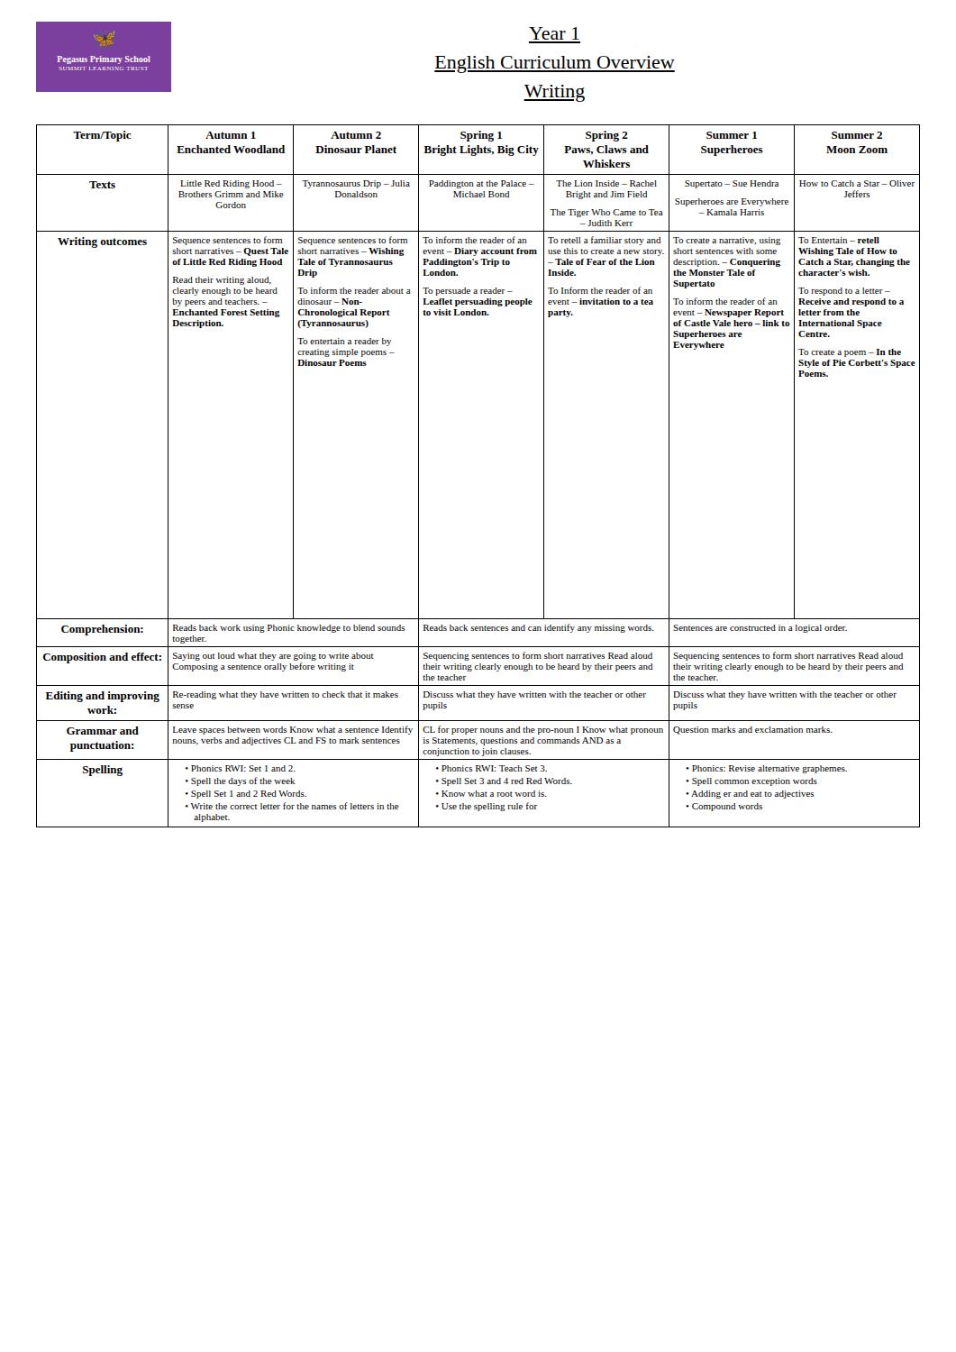🦋 Pegasus Primary School SUMMIT LEARNING TRUST
Year 1
English Curriculum Overview
Writing
| Term/Topic | Autumn 1 Enchanted Woodland | Autumn 2 Dinosaur Planet | Spring 1 Bright Lights, Big City | Spring 2 Paws, Claws and Whiskers | Summer 1 Superheroes | Summer 2 Moon Zoom |
| --- | --- | --- | --- | --- | --- | --- |
| Texts | Little Red Riding Hood – Brothers Grimm and Mike Gordon | Tyrannosaurus Drip – Julia Donaldson | Paddington at the Palace – Michael Bond | The Lion Inside – Rachel Bright and Jim Field The Tiger Who Came to Tea – Judith Kerr | Supertato – Sue Hendra Superheroes are Everywhere – Kamala Harris | How to Catch a Star – Oliver Jeffers |
| Writing outcomes | Sequence sentences to form short narratives – Quest Tale of Little Red Riding Hood Read their writing aloud, clearly enough to be heard by peers and teachers. – Enchanted Forest Setting Description. | Sequence sentences to form short narratives – Wishing Tale of Tyrannosaurus Drip To inform the reader about a dinosaur – Non-Chronological Report (Tyrannosaurus) To entertain a reader by creating simple poems – Dinosaur Poems | To inform the reader of an event – Diary account from Paddington's Trip to London. To persuade a reader – Leaflet persuading people to visit London. | To retell a familiar story and use this to create a new story. – Tale of Fear of the Lion Inside. To Inform the reader of an event – invitation to a tea party. | To create a narrative, using short sentences with some description. – Conquering the Monster Tale of Supertato To inform the reader of an event – Newspaper Report of Castle Vale hero – link to Superheroes are Everywhere | To Entertain – retell Wishing Tale of How to Catch a Star, changing the character's wish. To respond to a letter – Receive and respond to a letter from the International Space Centre. To create a poem – In the Style of Pie Corbett's Space Poems. |
| Comprehension: | Reads back work using Phonic knowledge to blend sounds together. | Reads back sentences and can identify any missing words. | Sentences are constructed in a logical order. |
| Composition and effect: | Saying out loud what they are going to write about Composing a sentence orally before writing it | Sequencing sentences to form short narratives Read aloud their writing clearly enough to be heard by their peers and the teacher | Sequencing sentences to form short narratives Read aloud their writing clearly enough to be heard by their peers and the teacher. |
| Editing and improving work: | Re-reading what they have written to check that it makes sense | Discuss what they have written with the teacher or other pupils | Discuss what they have written with the teacher or other pupils |
| Grammar and punctuation: | Leave spaces between words Know what a sentence Identify nouns, verbs and adjectives CL and FS to mark sentences | CL for proper nouns and the pro-noun I Know what pronoun is Statements, questions and commands AND as a conjunction to join clauses. | Question marks and exclamation marks. |
| Spelling | Phonics RWI: Set 1 and 2. Spell the days of the week Spell Set 1 and 2 Red Words. Write the correct letter for the names of letters in the alphabet. | Phonics RWI: Teach Set 3. Spell Set 3 and 4 red Red Words. Know what a root word is. Use the spelling rule for | Phonics: Revise alternative graphemes. Spell common exception words Adding er and eat to adjectives Compound words |